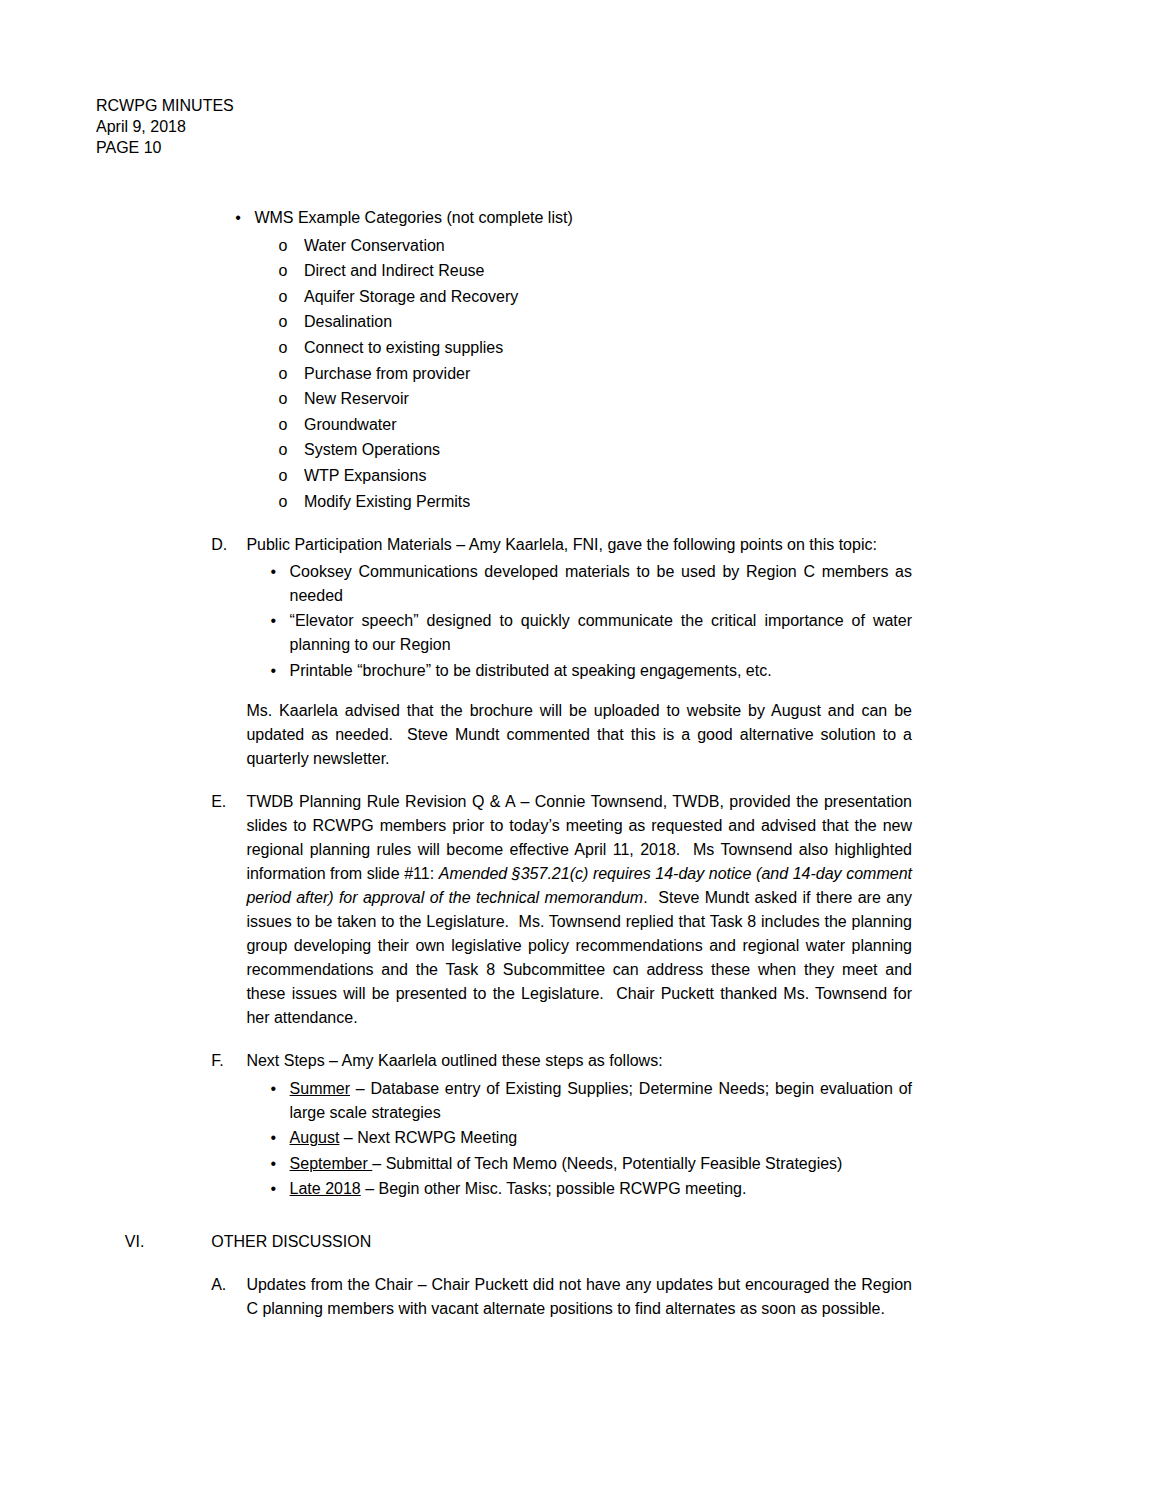RCWPG MINUTES
April 9, 2018
PAGE 10
WMS Example Categories (not complete list)
Water Conservation
Direct and Indirect Reuse
Aquifer Storage and Recovery
Desalination
Connect to existing supplies
Purchase from provider
New Reservoir
Groundwater
System Operations
WTP Expansions
Modify Existing Permits
D.
Public Participation Materials – Amy Kaarlela, FNI, gave the following points on this topic:
Cooksey Communications developed materials to be used by Region C members as needed
“Elevator speech” designed to quickly communicate the critical importance of water planning to our Region
Printable “brochure” to be distributed at speaking engagements, etc.
Ms. Kaarlela advised that the brochure will be uploaded to website by August and can be updated as needed. Steve Mundt commented that this is a good alternative solution to a quarterly newsletter.
E.
TWDB Planning Rule Revision Q & A – Connie Townsend, TWDB, provided the presentation slides to RCWPG members prior to today’s meeting as requested and advised that the new regional planning rules will become effective April 11, 2018. Ms Townsend also highlighted information from slide #11: Amended §357.21(c) requires 14-day notice (and 14-day comment period after) for approval of the technical memorandum. Steve Mundt asked if there are any issues to be taken to the Legislature. Ms. Townsend replied that Task 8 includes the planning group developing their own legislative policy recommendations and regional water planning recommendations and the Task 8 Subcommittee can address these when they meet and these issues will be presented to the Legislature. Chair Puckett thanked Ms. Townsend for her attendance.
F.
Next Steps – Amy Kaarlela outlined these steps as follows:
Summer – Database entry of Existing Supplies; Determine Needs; begin evaluation of large scale strategies
August – Next RCWPG Meeting
September – Submittal of Tech Memo (Needs, Potentially Feasible Strategies)
Late 2018 – Begin other Misc. Tasks; possible RCWPG meeting.
VI.
OTHER DISCUSSION
A.
Updates from the Chair – Chair Puckett did not have any updates but encouraged the Region C planning members with vacant alternate positions to find alternates as soon as possible.